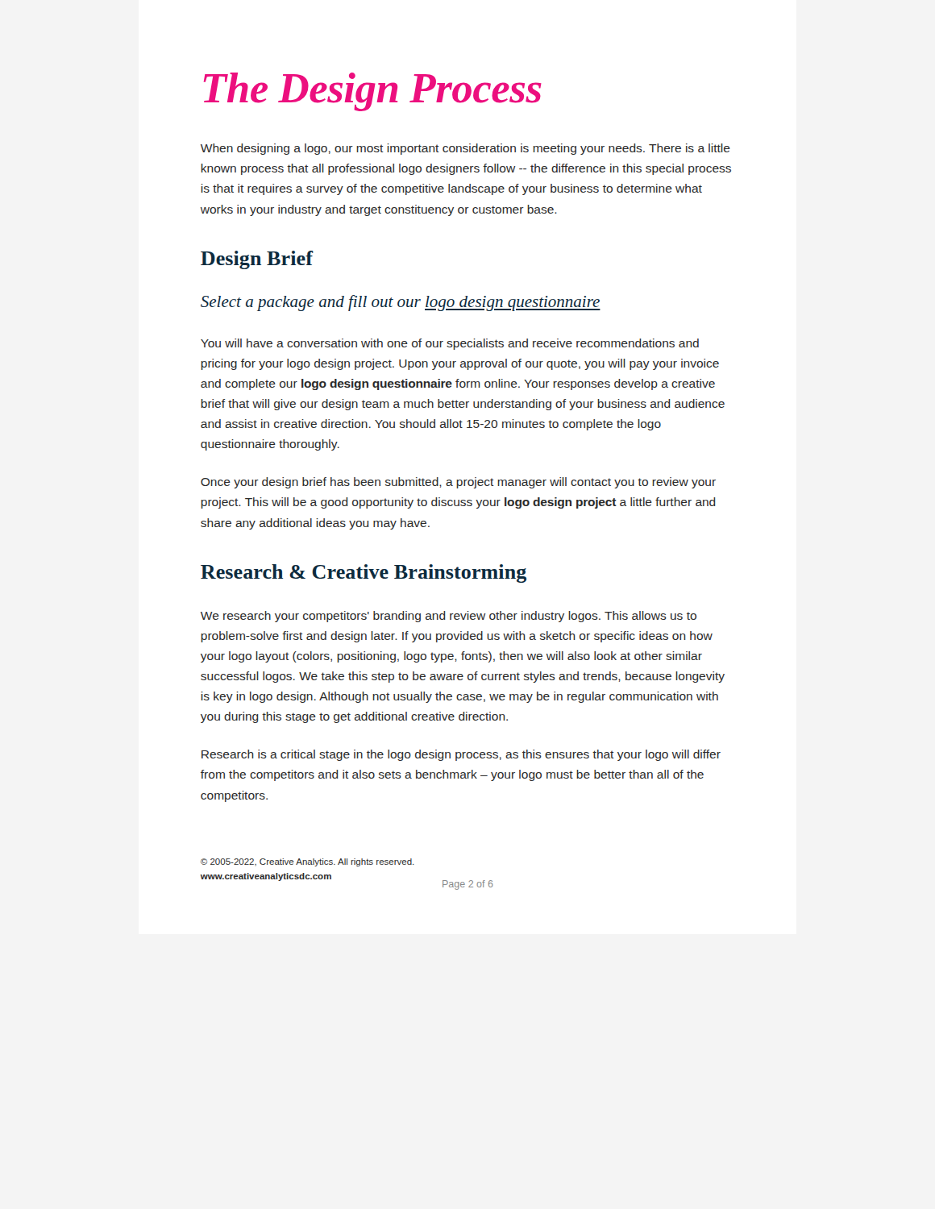The Design Process
When designing a logo, our most important consideration is meeting your needs. There is a little known process that all professional logo designers follow -- the difference in this special process is that it requires a survey of the competitive landscape of your business to determine what works in your industry and target constituency or customer base.
Design Brief
Select a package and fill out our logo design questionnaire
You will have a conversation with one of our specialists and receive recommendations and pricing for your logo design project. Upon your approval of our quote, you will pay your invoice and complete our logo design questionnaire form online. Your responses develop a creative brief that will give our design team a much better understanding of your business and audience and assist in creative direction. You should allot 15-20 minutes to complete the logo questionnaire thoroughly.
Once your design brief has been submitted, a project manager will contact you to review your project. This will be a good opportunity to discuss your logo design project a little further and share any additional ideas you may have.
Research & Creative Brainstorming
We research your competitors' branding and review other industry logos. This allows us to problem-solve first and design later. If you provided us with a sketch or specific ideas on how your logo layout (colors, positioning, logo type, fonts), then we will also look at other similar successful logos. We take this step to be aware of current styles and trends, because longevity is key in logo design. Although not usually the case, we may be in regular communication with you during this stage to get additional creative direction.
Research is a critical stage in the logo design process, as this ensures that your logo will differ from the competitors and it also sets a benchmark – your logo must be better than all of the competitors.
© 2005-2022, Creative Analytics. All rights reserved.
www.creativeanalyticsdc.com
Page 2 of 6